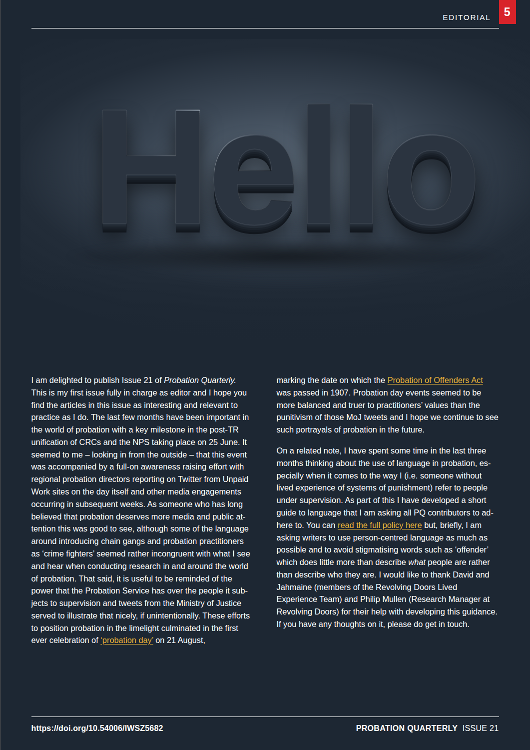5
EDITORIAL
Hello
I am delighted to publish Issue 21 of Probation Quarterly. This is my first issue fully in charge as editor and I hope you find the articles in this issue as interesting and relevant to practice as I do. The last few months have been important in the world of probation with a key milestone in the post-TR unification of CRCs and the NPS taking place on 25 June. It seemed to me – looking in from the outside – that this event was accompanied by a full-on awareness raising effort with regional probation directors reporting on Twitter from Unpaid Work sites on the day itself and other media engagements occurring in subsequent weeks. As someone who has long believed that probation deserves more media and public attention this was good to see, although some of the language around introducing chain gangs and probation practitioners as ‘crime fighters’ seemed rather incongruent with what I see and hear when conducting research in and around the world of probation. That said, it is useful to be reminded of the power that the Probation Service has over the people it subjects to supervision and tweets from the Ministry of Justice served to illustrate that nicely, if unintentionally. These efforts to position probation in the limelight culminated in the first ever celebration of ‘probation day’ on 21 August,
marking the date on which the Probation of Offenders Act was passed in 1907. Probation day events seemed to be more balanced and truer to practitioners’ values than the punitivism of those MoJ tweets and I hope we continue to see such portrayals of probation in the future.
On a related note, I have spent some time in the last three months thinking about the use of language in probation, especially when it comes to the way I (i.e. someone without lived experience of systems of punishment) refer to people under supervision. As part of this I have developed a short guide to language that I am asking all PQ contributors to adhere to. You can read the full policy here but, briefly, I am asking writers to use person-centred language as much as possible and to avoid stigmatising words such as ‘offender’ which does little more than describe what people are rather than describe who they are. I would like to thank David and Jahmaine (members of the Revolving Doors Lived Experience Team) and Philip Mullen (Research Manager at Revolving Doors) for their help with developing this guidance. If you have any thoughts on it, please do get in touch.
https://doi.org/10.54006/IWSZ5682 PROBATION QUARTERLY ISSUE 21